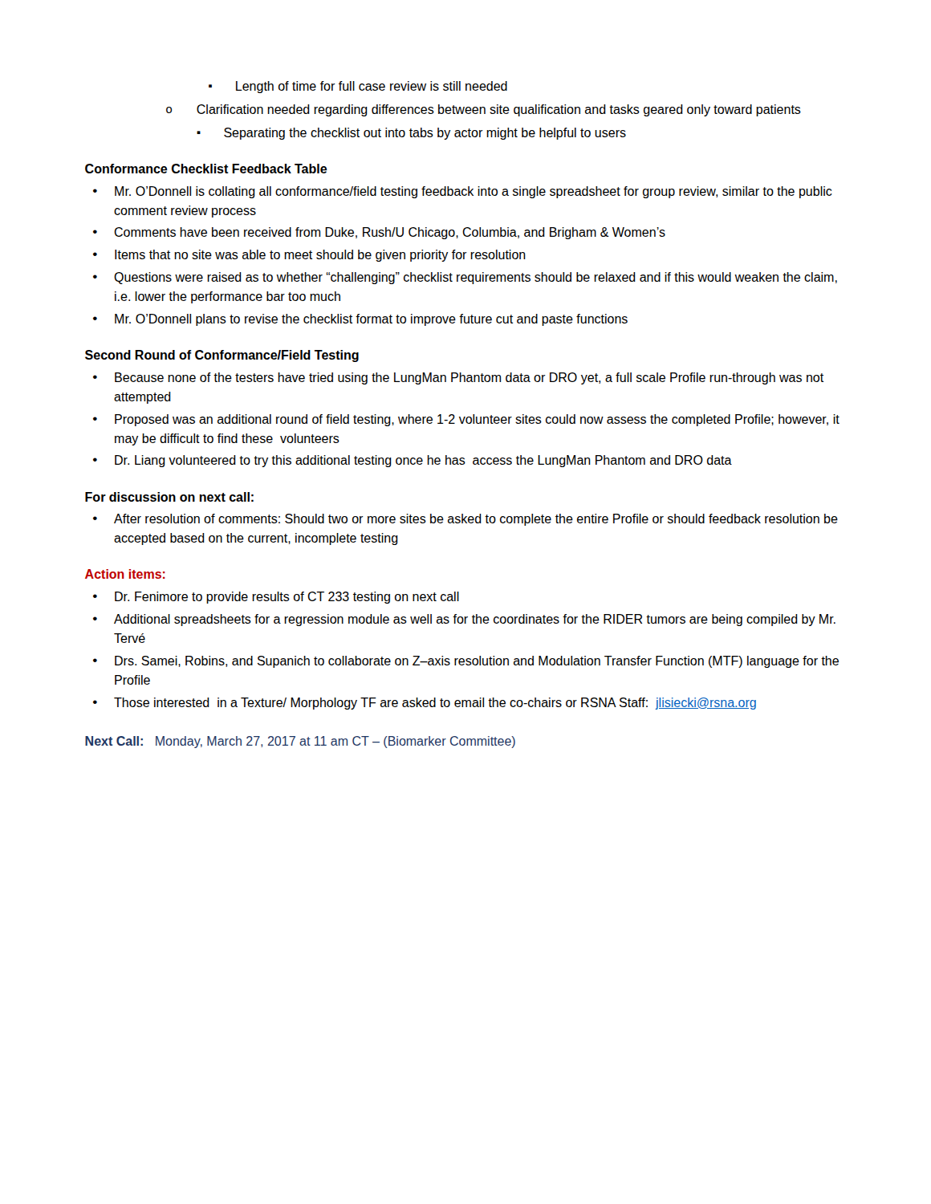Length of time for full case review is still needed
Clarification needed regarding differences between site qualification and tasks geared only toward patients
Separating the checklist out into tabs by actor might be helpful to users
Conformance Checklist Feedback Table
Mr. O’Donnell is collating all conformance/field testing feedback into a single spreadsheet for group review, similar to the public comment review process
Comments have been received from Duke, Rush/U Chicago, Columbia, and Brigham & Women’s
Items that no site was able to meet should be given priority for resolution
Questions were raised as to whether “challenging” checklist requirements should be relaxed and if this would weaken the claim, i.e. lower the performance bar too much
Mr. O’Donnell plans to revise the checklist format to improve future cut and paste functions
Second Round of Conformance/Field Testing
Because none of the testers have tried using the LungMan Phantom data or DRO yet, a full scale Profile run-through was not attempted
Proposed was an additional round of field testing, where 1-2 volunteer sites could now assess the completed Profile; however, it may be difficult to find these volunteers
Dr. Liang volunteered to try this additional testing once he has access the LungMan Phantom and DRO data
For discussion on next call:
After resolution of comments: Should two or more sites be asked to complete the entire Profile or should feedback resolution be accepted based on the current, incomplete testing
Action items:
Dr. Fenimore to provide results of CT 233 testing on next call
Additional spreadsheets for a regression module as well as for the coordinates for the RIDER tumors are being compiled by Mr. Tervé
Drs. Samei, Robins, and Supanich to collaborate on Z–axis resolution and Modulation Transfer Function (MTF) language for the Profile
Those interested in a Texture/ Morphology TF are asked to email the co-chairs or RSNA Staff: jlisiecki@rsna.org
Next Call: Monday, March 27, 2017 at 11 am CT – (Biomarker Committee)